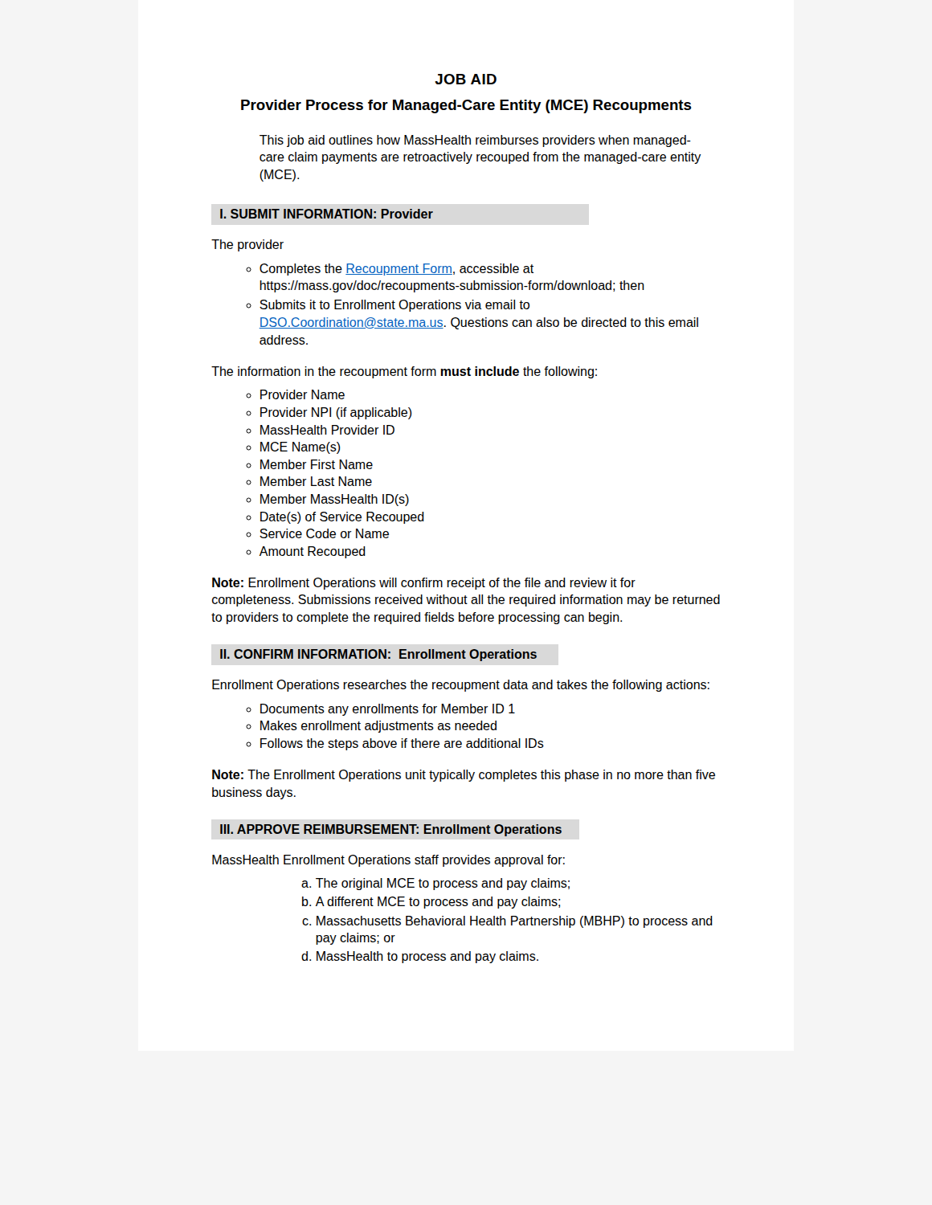JOB AID
Provider Process for Managed-Care Entity (MCE) Recoupments
This job aid outlines how MassHealth reimburses providers when managed-care claim payments are retroactively recouped from the managed-care entity (MCE).
I. SUBMIT INFORMATION: Provider
The provider
Completes the Recoupment Form, accessible at https://mass.gov/doc/recoupments-submission-form/download; then
Submits it to Enrollment Operations via email to DSO.Coordination@state.ma.us. Questions can also be directed to this email address.
The information in the recoupment form must include the following:
Provider Name
Provider NPI (if applicable)
MassHealth Provider ID
MCE Name(s)
Member First Name
Member Last Name
Member MassHealth ID(s)
Date(s) of Service Recouped
Service Code or Name
Amount Recouped
Note: Enrollment Operations will confirm receipt of the file and review it for completeness. Submissions received without all the required information may be returned to providers to complete the required fields before processing can begin.
II. CONFIRM INFORMATION: Enrollment Operations
Enrollment Operations researches the recoupment data and takes the following actions:
Documents any enrollments for Member ID 1
Makes enrollment adjustments as needed
Follows the steps above if there are additional IDs
Note: The Enrollment Operations unit typically completes this phase in no more than five business days.
III. APPROVE REIMBURSEMENT: Enrollment Operations
MassHealth Enrollment Operations staff provides approval for:
The original MCE to process and pay claims;
A different MCE to process and pay claims;
Massachusetts Behavioral Health Partnership (MBHP) to process and pay claims; or
MassHealth to process and pay claims.